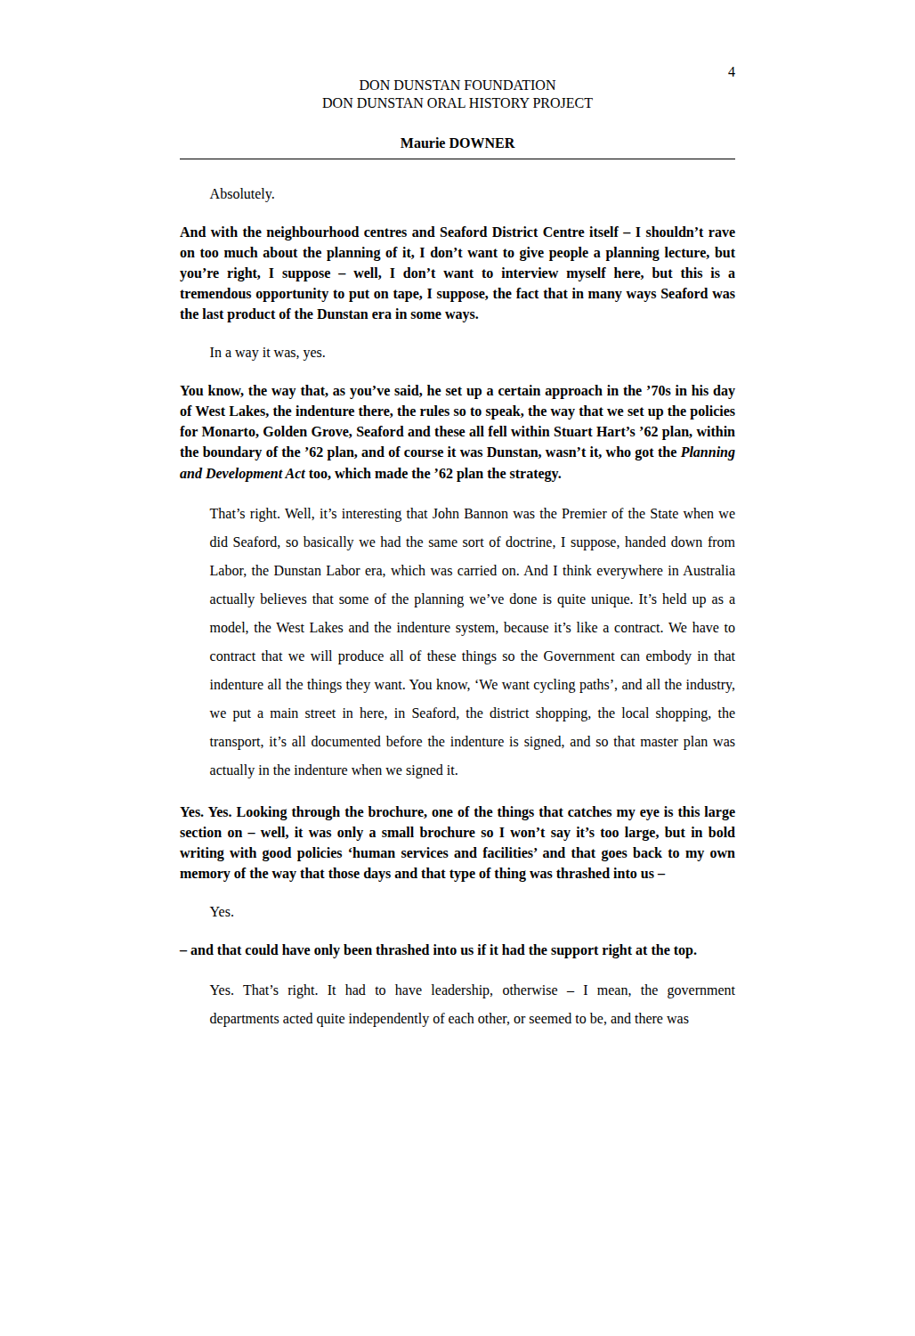4
DON DUNSTAN FOUNDATION DON DUNSTAN ORAL HISTORY PROJECT
Maurie DOWNER
Absolutely.
And with the neighbourhood centres and Seaford District Centre itself – I shouldn’t rave on too much about the planning of it, I don’t want to give people a planning lecture, but you’re right, I suppose – well, I don’t want to interview myself here, but this is a tremendous opportunity to put on tape, I suppose, the fact that in many ways Seaford was the last product of the Dunstan era in some ways.
In a way it was, yes.
You know, the way that, as you’ve said, he set up a certain approach in the ’70s in his day of West Lakes, the indenture there, the rules so to speak, the way that we set up the policies for Monarto, Golden Grove, Seaford and these all fell within Stuart Hart’s ’62 plan, within the boundary of the ’62 plan, and of course it was Dunstan, wasn’t it, who got the Planning and Development Act too, which made the ’62 plan the strategy.
That’s right. Well, it’s interesting that John Bannon was the Premier of the State when we did Seaford, so basically we had the same sort of doctrine, I suppose, handed down from Labor, the Dunstan Labor era, which was carried on. And I think everywhere in Australia actually believes that some of the planning we’ve done is quite unique. It’s held up as a model, the West Lakes and the indenture system, because it’s like a contract. We have to contract that we will produce all of these things so the Government can embody in that indenture all the things they want. You know, ‘We want cycling paths’, and all the industry, we put a main street in here, in Seaford, the district shopping, the local shopping, the transport, it’s all documented before the indenture is signed, and so that master plan was actually in the indenture when we signed it.
Yes. Yes. Looking through the brochure, one of the things that catches my eye is this large section on – well, it was only a small brochure so I won’t say it’s too large, but in bold writing with good policies ‘human services and facilities’ and that goes back to my own memory of the way that those days and that type of thing was thrashed into us –
Yes.
– and that could have only been thrashed into us if it had the support right at the top.
Yes. That’s right. It had to have leadership, otherwise – I mean, the government departments acted quite independently of each other, or seemed to be, and there was